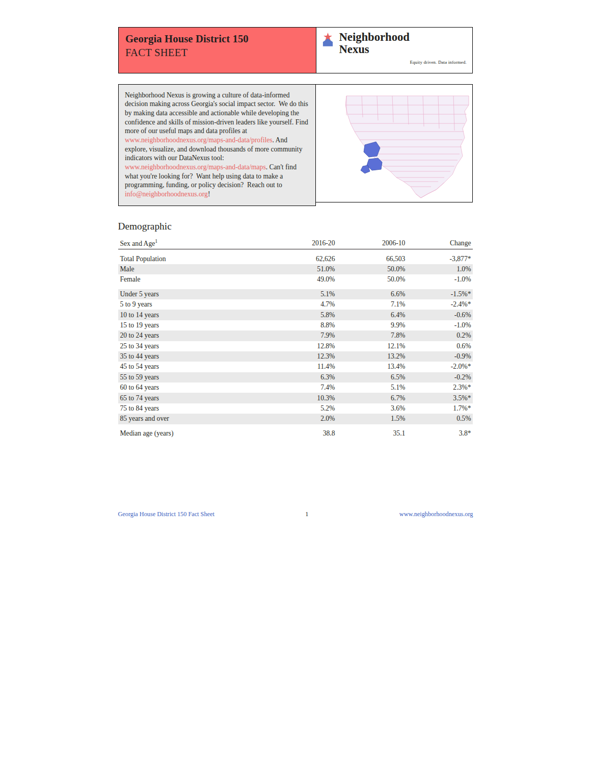Georgia House District 150
FACT SHEET
Neighborhood
Nexus
Equity driven. Data informed.
Neighborhood Nexus is growing a culture of data-informed decision making across Georgia's social impact sector. We do this by making data accessible and actionable while developing the confidence and skills of mission-driven leaders like yourself. Find more of our useful maps and data profiles at www.neighborhoodnexus.org/maps-and-data/profiles. And explore, visualize, and download thousands of more community indicators with our DataNexus tool: www.neighborhoodnexus.org/maps-and-data/maps. Can't find what you're looking for? Want help using data to make a programming, funding, or policy decision? Reach out to info@neighborhoodnexus.org!
Demographic
| Sex and Age 1 | 2016-20 | 2006-10 | Change |
| --- | --- | --- | --- |
| Total Population | 62,626 | 66,503 | -3,877* |
| Male | 51.0% | 50.0% | 1.0% |
| Female | 49.0% | 50.0% | -1.0% |
| Under 5 years | 5.1% | 6.6% | -1.5%* |
| 5 to 9 years | 4.7% | 7.1% | -2.4%* |
| 10 to 14 years | 5.8% | 6.4% | -0.6% |
| 15 to 19 years | 8.8% | 9.9% | -1.0% |
| 20 to 24 years | 7.9% | 7.8% | 0.2% |
| 25 to 34 years | 12.8% | 12.1% | 0.6% |
| 35 to 44 years | 12.3% | 13.2% | -0.9% |
| 45 to 54 years | 11.4% | 13.4% | -2.0%* |
| 55 to 59 years | 6.3% | 6.5% | -0.2% |
| 60 to 64 years | 7.4% | 5.1% | 2.3%* |
| 65 to 74 years | 10.3% | 6.7% | 3.5%* |
| 75 to 84 years | 5.2% | 3.6% | 1.7%* |
| 85 years and over | 2.0% | 1.5% | 0.5% |
| Median age (years) | 38.8 | 35.1 | 3.8* |
Georgia House District 150 Fact Sheet
1
www.neighborhoodnexus.org